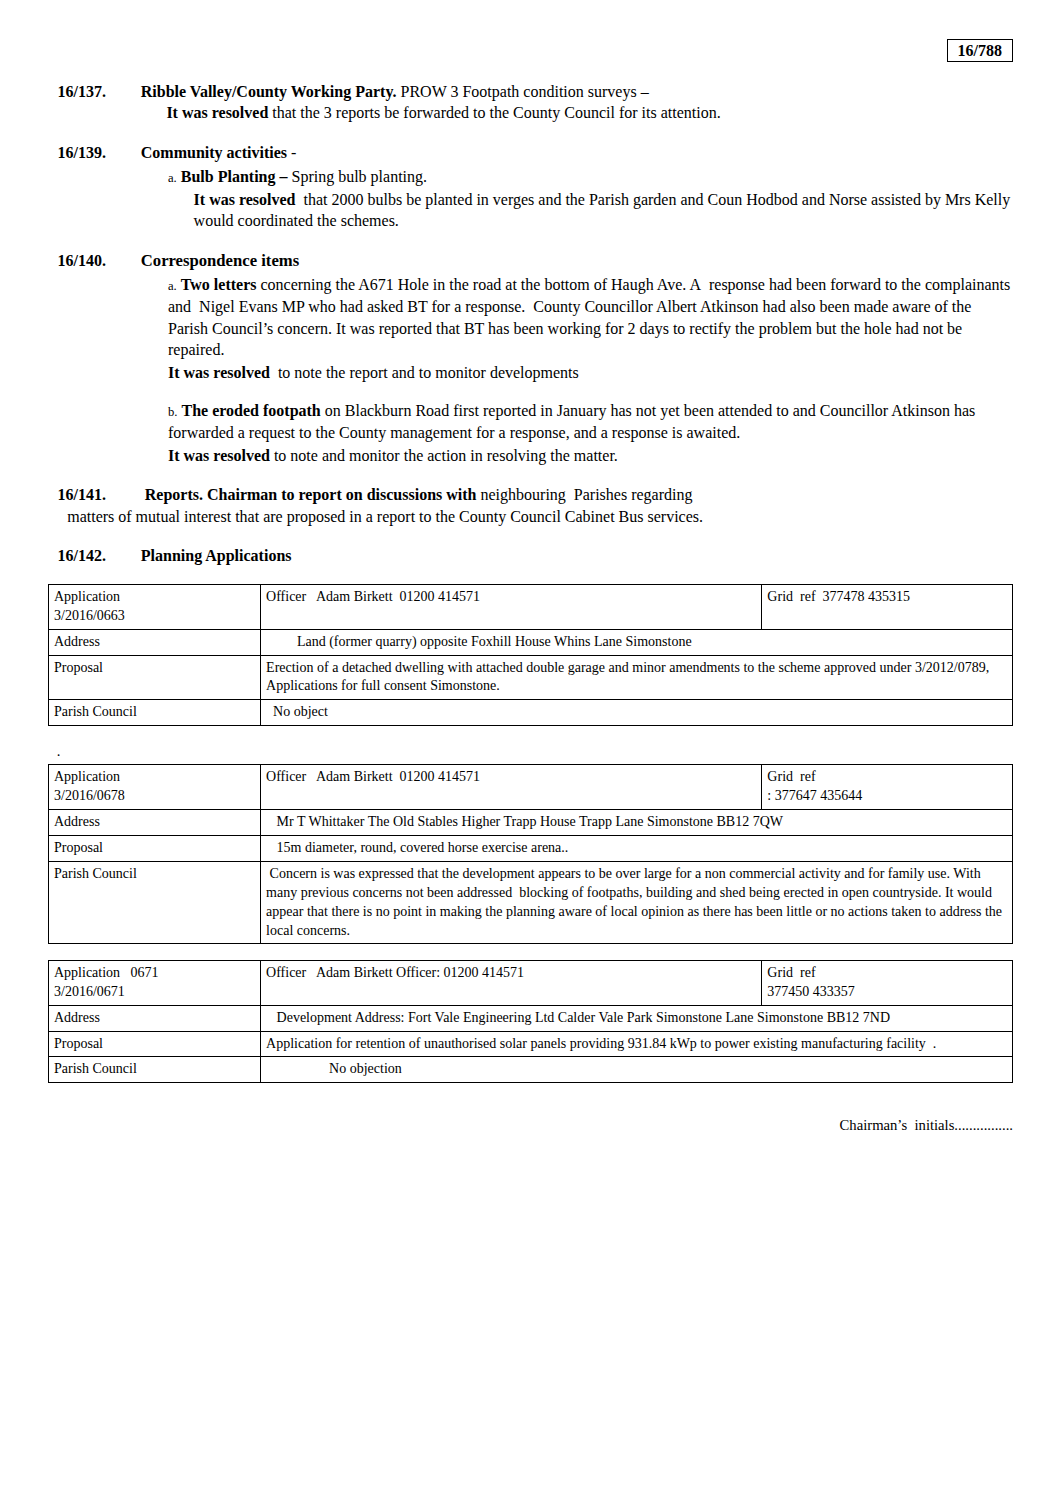16/788
16/137.
Ribble Valley/County Working Party. PROW 3 Footpath condition surveys –
It was resolved that the 3 reports be forwarded to the County Council for its attention.
16/139.
Community activities -
a. Bulb Planting – Spring bulb planting.
It was resolved that 2000 bulbs be planted in verges and the Parish garden and Coun Hodbod and Norse assisted by Mrs Kelly would coordinated the schemes.
16/140.
Correspondence items
a. Two letters concerning the A671 Hole in the road at the bottom of Haugh Ave. A response had been forward to the complainants and Nigel Evans MP who had asked BT for a response. County Councillor Albert Atkinson had also been made aware of the Parish Council’s concern. It was reported that BT has been working for 2 days to rectify the problem but the hole had not be repaired.
It was resolved to note the report and to monitor developments
b. The eroded footpath on Blackburn Road first reported in January has not yet been attended to and Councillor Atkinson has forwarded a request to the County management for a response, and a response is awaited.
It was resolved to note and monitor the action in resolving the matter.
16/141.
Reports. Chairman to report on discussions with neighbouring Parishes regarding
matters of mutual interest that are proposed in a report to the County Council Cabinet Bus services.
16/142.
Planning Applications
| Application 3/2016/0663 | Officer Adam Birkett 01200 414571 | Grid ref 377478 435315 |
| Address | Land (former quarry) opposite Foxhill House Whins Lane Simonstone |
| Proposal | Erection of a detached dwelling with attached double garage and minor amendments to the scheme approved under 3/2012/0789, Applications for full consent Simonstone. |
| Parish Council | No object |
.
| Application 3/2016/0678 | Officer Adam Birkett 01200 414571 | Grid ref : 377647 435644 |
| Address | Mr T Whittaker The Old Stables Higher Trapp House Trapp Lane Simonstone BB12 7QW |
| Proposal | 15m diameter, round, covered horse exercise arena.. |
| Parish Council | Concern is was expressed that the development appears to be over large for a non commercial activity and for family use. With many previous concerns not been addressed blocking of footpaths, building and shed being erected in open countryside. It would appear that there is no point in making the planning aware of local opinion as there has been little or no actions taken to address the local concerns. |
| Application 0671 3/2016/0671 | Officer Adam Birkett Officer: 01200 414571 | Grid ref 377450 433357 |
| Address | Development Address: Fort Vale Engineering Ltd Calder Vale Park Simonstone Lane Simonstone BB12 7ND |
| Proposal | Application for retention of unauthorised solar panels providing 931.84 kWp to power existing manufacturing facility . |
| Parish Council | No objection |
Chairman’s initials................